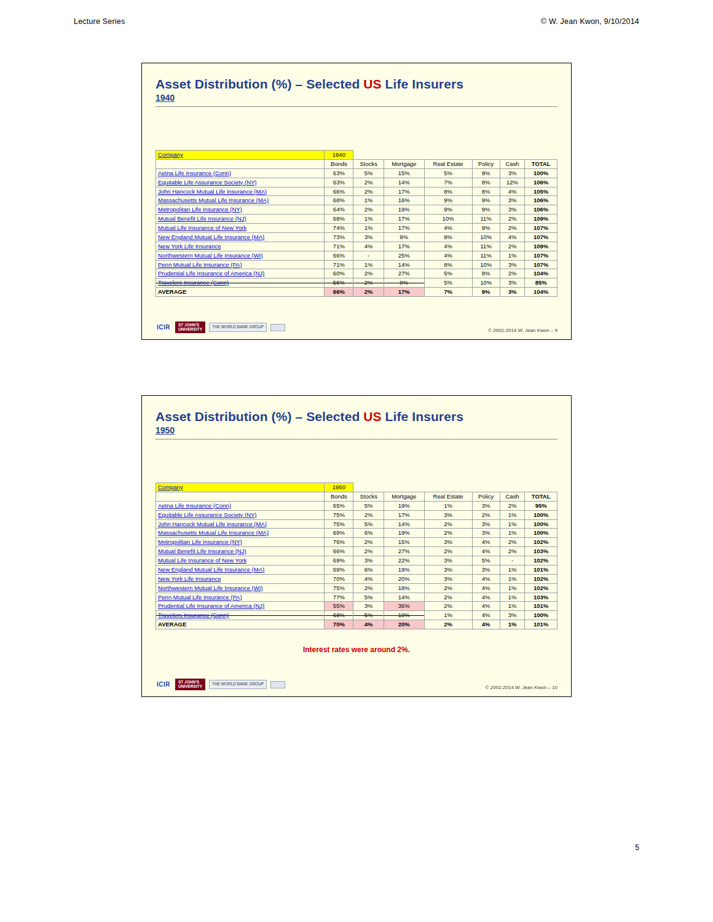Lecture Series
© W. Jean Kwon, 9/10/2014
Asset Distribution (%) – Selected US Life Insurers
1940
| Company | 1940 | | | | | | |
| | Bonds | Stocks | Mortgage | Real Estate | Policy | Cash | TOTAL |
| Aetna Life Insurance (Conn) | 63% | 5% | 15% | 5% | 9% | 3% | 100% |
| Equitable Life Assurance Society (NY) | 63% | 2% | 14% | 7% | 8% | 12% | 106% |
| John Hancock Mutual Life Insurance (MA) | 66% | 2% | 17% | 8% | 8% | 4% | 105% |
| Massachusetts Mutual Life Insurance (MA) | 68% | 1% | 16% | 9% | 9% | 3% | 106% |
| Metropolitan Life Insurance (NY) | 64% | 2% | 19% | 9% | 9% | 3% | 106% |
| Mutual Benefit Life Insurance (NJ) | 68% | 1% | 17% | 10% | 11% | 2% | 109% |
| Mutual Life Insurance of New York | 74% | 1% | 17% | 4% | 9% | 2% | 107% |
| New England Mutual Life Insurance (MA) | 73% | 3% | 9% | 8% | 10% | 4% | 107% |
| New York Life Insurance | 71% | 4% | 17% | 4% | 11% | 2% | 109% |
| Northwestern Mutual Life Insurance (WI) | 66% | - | 25% | 4% | 11% | 1% | 107% |
| Penn Mutual Life Insurance (PA) | 71% | 1% | 14% | 8% | 10% | 3% | 107% |
| Prudential Life Insurance of America (NJ) | 60% | 2% | 27% | 5% | 8% | 2% | 104% |
| Travelers Insurance (Conn) | 56% | 2% | 9% | 5% | 10% | 3% | 85% |
| AVERAGE | 66% | 2% | 17% | 7% | 9% | 3% | 104% |
ICIR ST JOHN'S
UNIVERSITY THE WORLD BANK GROUP
© 2002-2014 W. Jean Kwon – 9
Asset Distribution (%) – Selected US Life Insurers
1950
| Company | 1950 | | | | | | |
| | Bonds | Stocks | Mortgage | Real Estate | Policy | Cash | TOTAL |
| Aetna Life Insurance (Conn) | 65% | 5% | 19% | 1% | 3% | 2% | 95% |
| Equitable Life Assurance Society (NY) | 75% | 2% | 17% | 3% | 2% | 1% | 100% |
| John Hancock Mutual Life Insurance (MA) | 75% | 5% | 14% | 2% | 3% | 1% | 100% |
| Massachusetts Mutual Life Insurance (MA) | 69% | 6% | 19% | 2% | 3% | 1% | 100% |
| Metropolitan Life Insurance (NY) | 76% | 2% | 15% | 3% | 4% | 2% | 102% |
| Mutual Benefit Life Insurance (NJ) | 66% | 2% | 27% | 2% | 4% | 2% | 103% |
| Mutual Life Insurance of New York | 69% | 3% | 22% | 3% | 5% | - | 102% |
| New England Mutual Life Insurance (MA) | 69% | 6% | 19% | 3% | 3% | 1% | 101% |
| New York Life Insurance | 70% | 4% | 20% | 3% | 4% | 1% | 102% |
| Northwestern Mutual Life Insurance (WI) | 75% | 2% | 18% | 2% | 4% | 1% | 102% |
| Penn Mutual Life Insurance (PA) | 77% | 5% | 14% | 2% | 4% | 1% | 103% |
| Prudential Life Insurance of America (NJ) | 55% | 3% | 36% | 2% | 4% | 1% | 101% |
| Travelers Insurance (Conn) | 68% | 5% | 19% | 1% | 4% | 3% | 100% |
| AVERAGE | 70% | 4% | 20% | 2% | 4% | 1% | 101% |
Interest rates were around 2%.
ICIR ST JOHN'S
UNIVERSITY THE WORLD BANK GROUP
© 2002-2014 W. Jean Kwon – 10
5